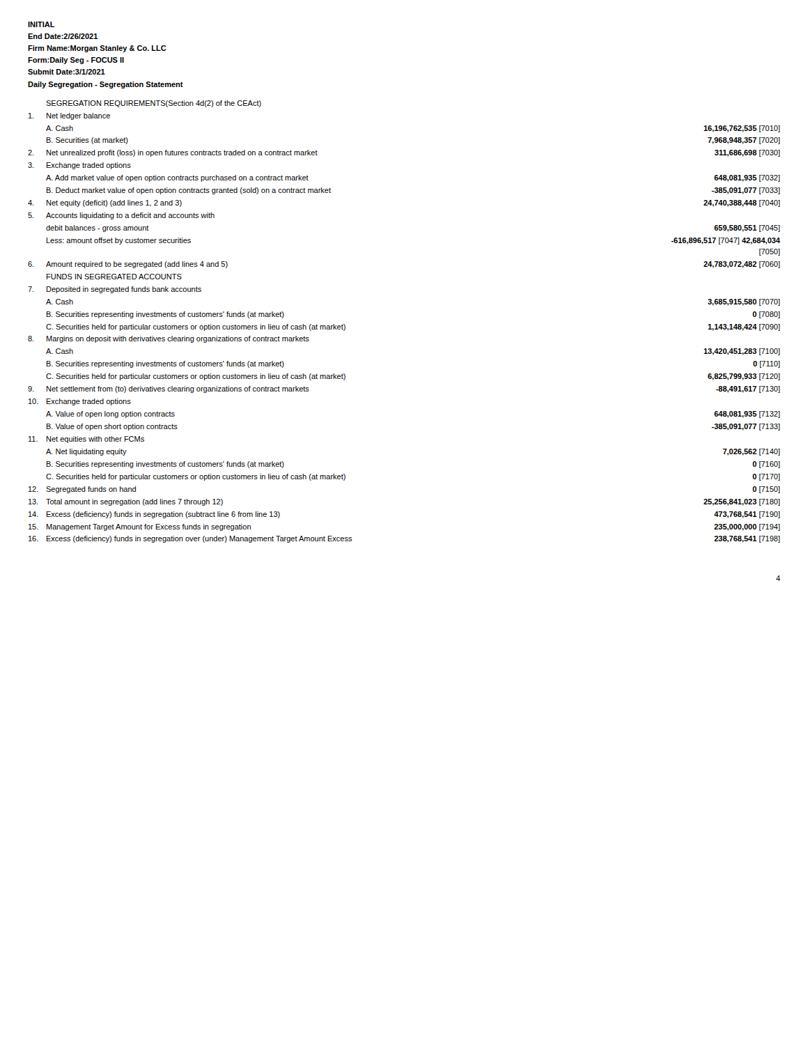INITIAL
End Date:2/26/2021
Firm Name:Morgan Stanley & Co. LLC
Form:Daily Seg - FOCUS II
Submit Date:3/1/2021
Daily Segregation - Segregation Statement
| | SEGREGATION REQUIREMENTS(Section 4d(2) of the CEAct) | |
| 1. | Net ledger balance | |
| | A. Cash | 16,196,762,535 [7010] |
| | B. Securities (at market) | 7,968,948,357 [7020] |
| 2. | Net unrealized profit (loss) in open futures contracts traded on a contract market | 311,686,698 [7030] |
| 3. | Exchange traded options | |
| | A. Add market value of open option contracts purchased on a contract market | 648,081,935 [7032] |
| | B. Deduct market value of open option contracts granted (sold) on a contract market | -385,091,077 [7033] |
| 4. | Net equity (deficit) (add lines 1, 2 and 3) | 24,740,388,448 [7040] |
| 5. | Accounts liquidating to a deficit and accounts with | |
| | debit balances - gross amount | 659,580,551 [7045] |
| | Less: amount offset by customer securities | -616,896,517 [7047] 42,684,034 [7050] |
| 6. | Amount required to be segregated (add lines 4 and 5) | 24,783,072,482 [7060] |
| | FUNDS IN SEGREGATED ACCOUNTS | |
| 7. | Deposited in segregated funds bank accounts | |
| | A. Cash | 3,685,915,580 [7070] |
| | B. Securities representing investments of customers' funds (at market) | 0 [7080] |
| | C. Securities held for particular customers or option customers in lieu of cash (at market) | 1,143,148,424 [7090] |
| 8. | Margins on deposit with derivatives clearing organizations of contract markets | |
| | A. Cash | 13,420,451,283 [7100] |
| | B. Securities representing investments of customers' funds (at market) | 0 [7110] |
| | C. Securities held for particular customers or option customers in lieu of cash (at market) | 6,825,799,933 [7120] |
| 9. | Net settlement from (to) derivatives clearing organizations of contract markets | -88,491,617 [7130] |
| 10. | Exchange traded options | |
| | A. Value of open long option contracts | 648,081,935 [7132] |
| | B. Value of open short option contracts | -385,091,077 [7133] |
| 11. | Net equities with other FCMs | |
| | A. Net liquidating equity | 7,026,562 [7140] |
| | B. Securities representing investments of customers' funds (at market) | 0 [7160] |
| | C. Securities held for particular customers or option customers in lieu of cash (at market) | 0 [7170] |
| 12. | Segregated funds on hand | 0 [7150] |
| 13. | Total amount in segregation (add lines 7 through 12) | 25,256,841,023 [7180] |
| 14. | Excess (deficiency) funds in segregation (subtract line 6 from line 13) | 473,768,541 [7190] |
| 15. | Management Target Amount for Excess funds in segregation | 235,000,000 [7194] |
| 16. | Excess (deficiency) funds in segregation over (under) Management Target Amount Excess | 238,768,541 [7198] |
4